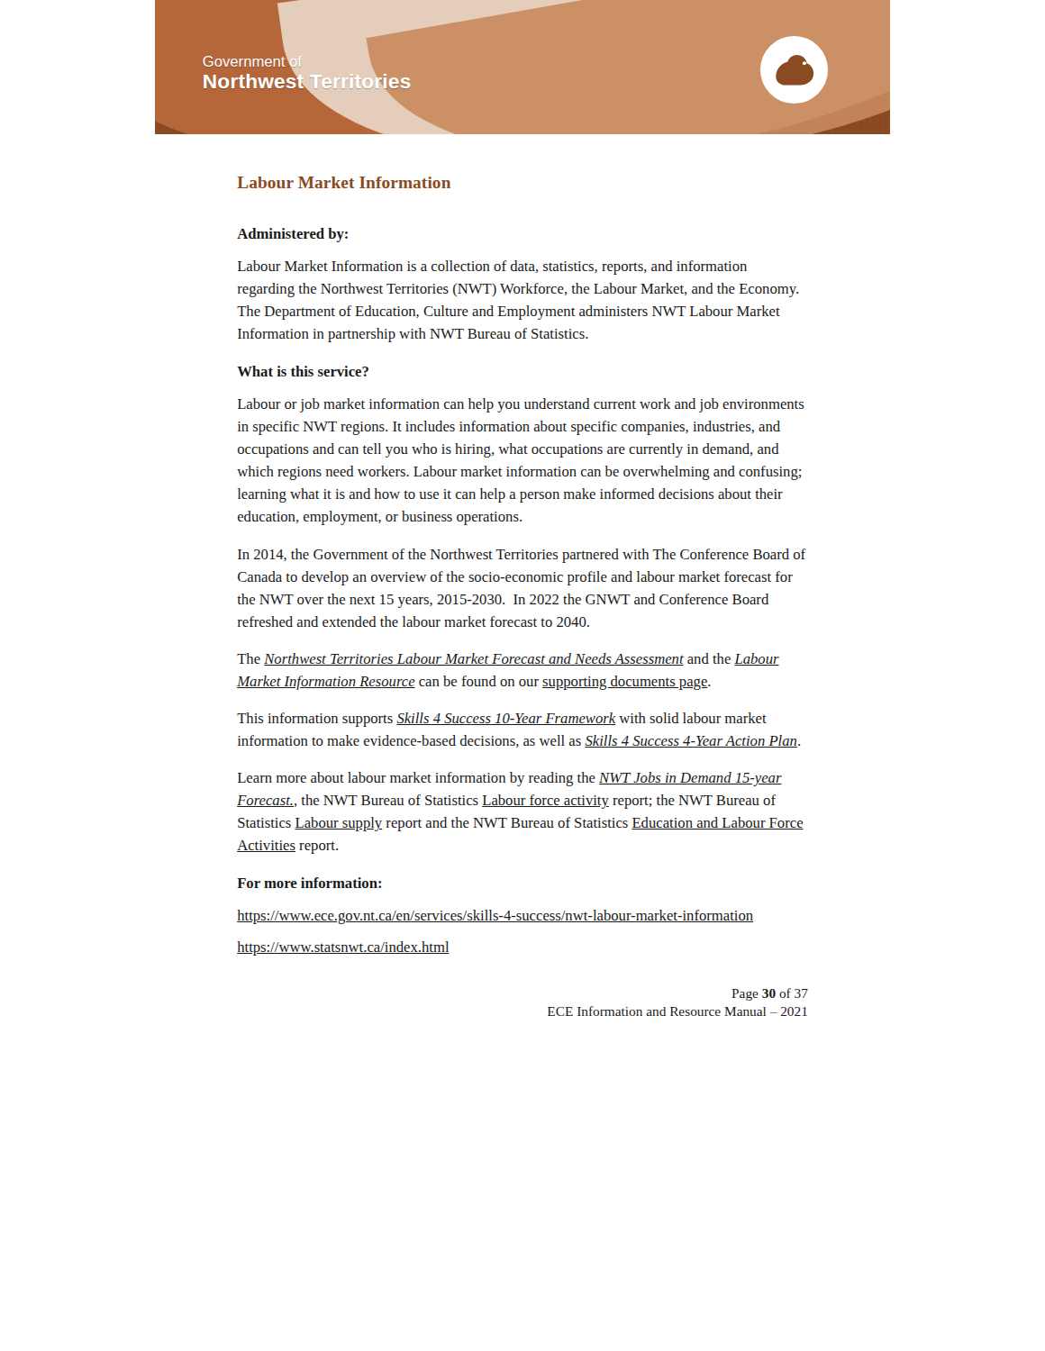Government of
Northwest Territories
Labour Market Information
Administered by:
Labour Market Information is a collection of data, statistics, reports, and information regarding the Northwest Territories (NWT) Workforce, the Labour Market, and the Economy. The Department of Education, Culture and Employment administers NWT Labour Market Information in partnership with NWT Bureau of Statistics.
What is this service?
Labour or job market information can help you understand current work and job environments in specific NWT regions. It includes information about specific companies, industries, and occupations and can tell you who is hiring, what occupations are currently in demand, and which regions need workers. Labour market information can be overwhelming and confusing; learning what it is and how to use it can help a person make informed decisions about their education, employment, or business operations.
In 2014, the Government of the Northwest Territories partnered with The Conference Board of Canada to develop an overview of the socio-economic profile and labour market forecast for the NWT over the next 15 years, 2015-2030. In 2022 the GNWT and Conference Board refreshed and extended the labour market forecast to 2040.
The Northwest Territories Labour Market Forecast and Needs Assessment and the Labour Market Information Resource can be found on our supporting documents page.
This information supports Skills 4 Success 10-Year Framework with solid labour market information to make evidence-based decisions, as well as Skills 4 Success 4-Year Action Plan.
Learn more about labour market information by reading the NWT Jobs in Demand 15-year Forecast., the NWT Bureau of Statistics Labour force activity report; the NWT Bureau of Statistics Labour supply report and the NWT Bureau of Statistics Education and Labour Force Activities report.
For more information:
https://www.ece.gov.nt.ca/en/services/skills-4-success/nwt-labour-market-information
https://www.statsnwt.ca/index.html
Page 30 of 37
ECE Information and Resource Manual – 2021